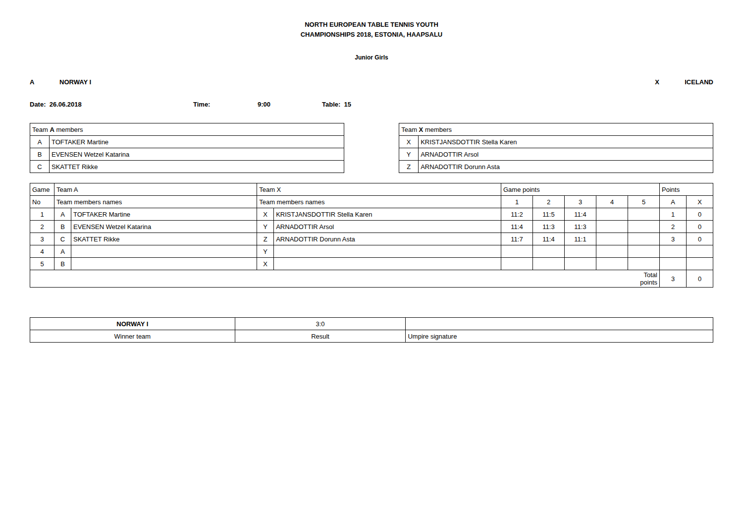NORTH EUROPEAN TABLE TENNIS YOUTH
CHAMPIONSHIPS 2018, ESTONIA, HAAPSALU
Junior Girls
ANORWAY I
XICELAND
Date: 26.06.2018
Time:
9:00
Table: 15
| Team A members |
| A | TOFTAKER Martine |
| B | EVENSEN Wetzel Katarina |
| C | SKATTET Rikke |
| Team X members |
| X | KRISTJANSDOTTIR Stella Karen |
| Y | ARNADOTTIR Arsol |
| Z | ARNADOTTIR Dorunn Asta |
| Game | Team A | Team X | Game points | Points |
| No | Team members names | Team members names | 1 | 2 | 3 | 4 | 5 | A | X |
| 1 | A | TOFTAKER Martine | X | KRISTJANSDOTTIR Stella Karen | 11:2 | 11:5 | 11:4 | | | 1 | 0 |
| 2 | B | EVENSEN Wetzel Katarina | Y | ARNADOTTIR Arsol | 11:4 | 11:3 | 11:3 | | | 2 | 0 |
| 3 | C | SKATTET Rikke | Z | ARNADOTTIR Dorunn Asta | 11:7 | 11:4 | 11:1 | | | 3 | 0 |
| 4 | A | | Y | | | | | | | | |
| 5 | B | | X | | | | | | | | |
| | Total points | 3 | 0 |
| NORWAY I | 3:0 | |
| Winner team | Result | Umpire signature |